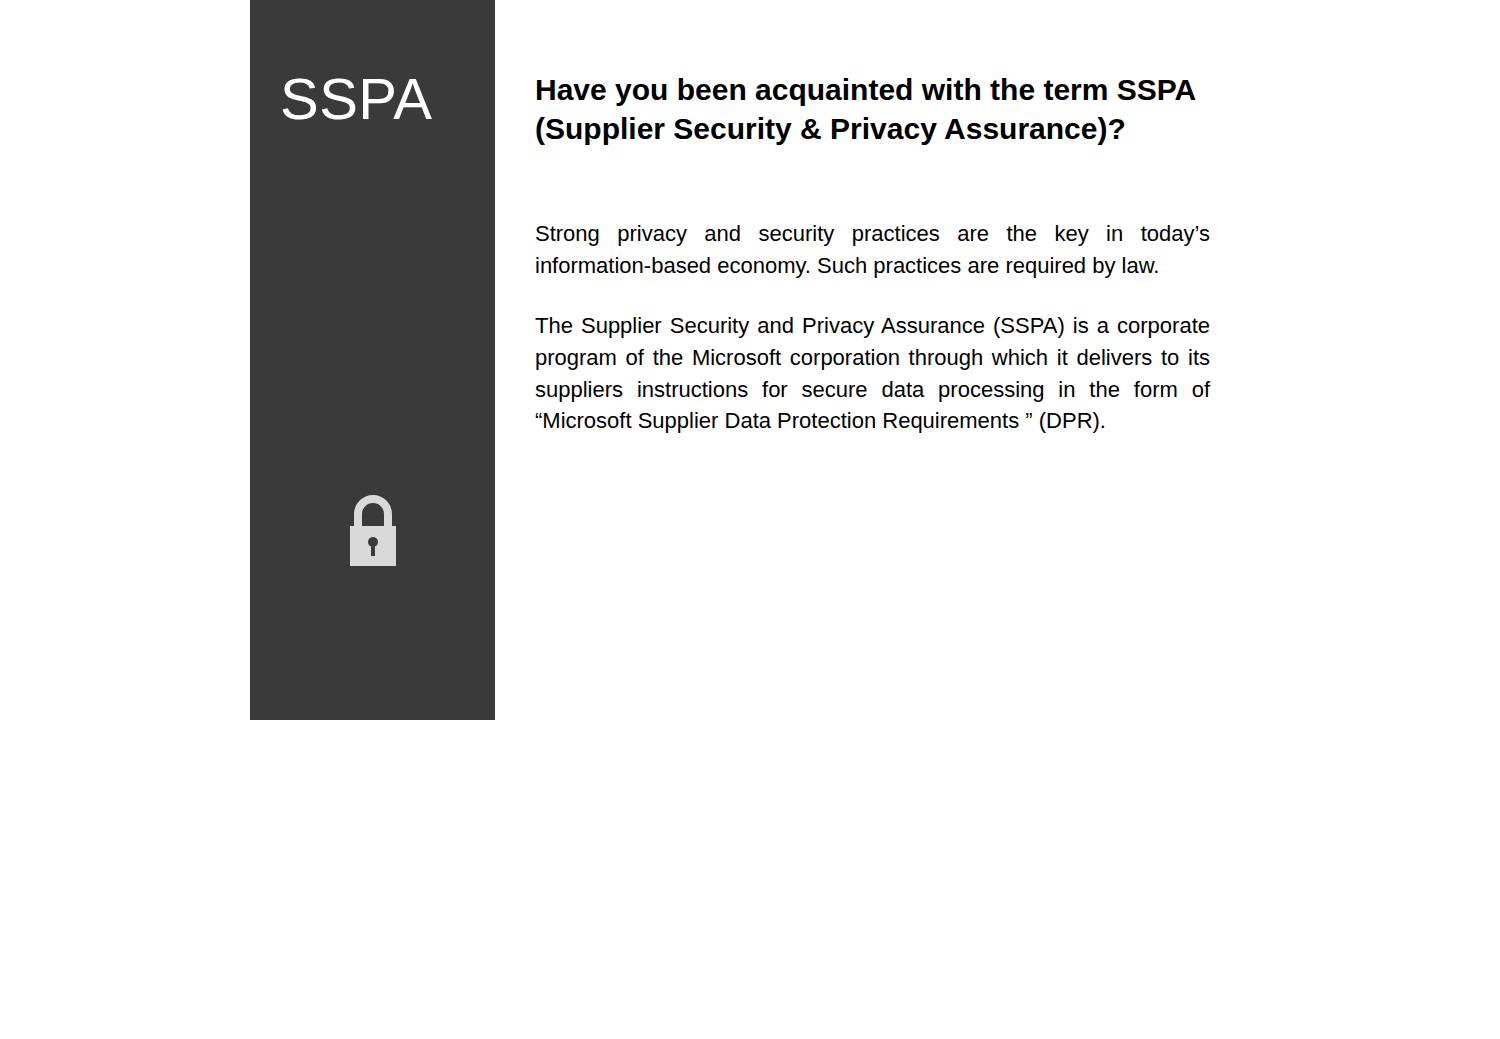SSPA
Have you been acquainted with the term SSPA (Supplier Security & Privacy Assurance)?
Strong privacy and security practices are the key in today’s information-based economy. Such practices are required by law.
The Supplier Security and Privacy Assurance (SSPA) is a corporate program of the Microsoft corporation through which it delivers to its suppliers instructions for secure data processing in the form of “Microsoft Supplier Data Protection Requirements ” (DPR).